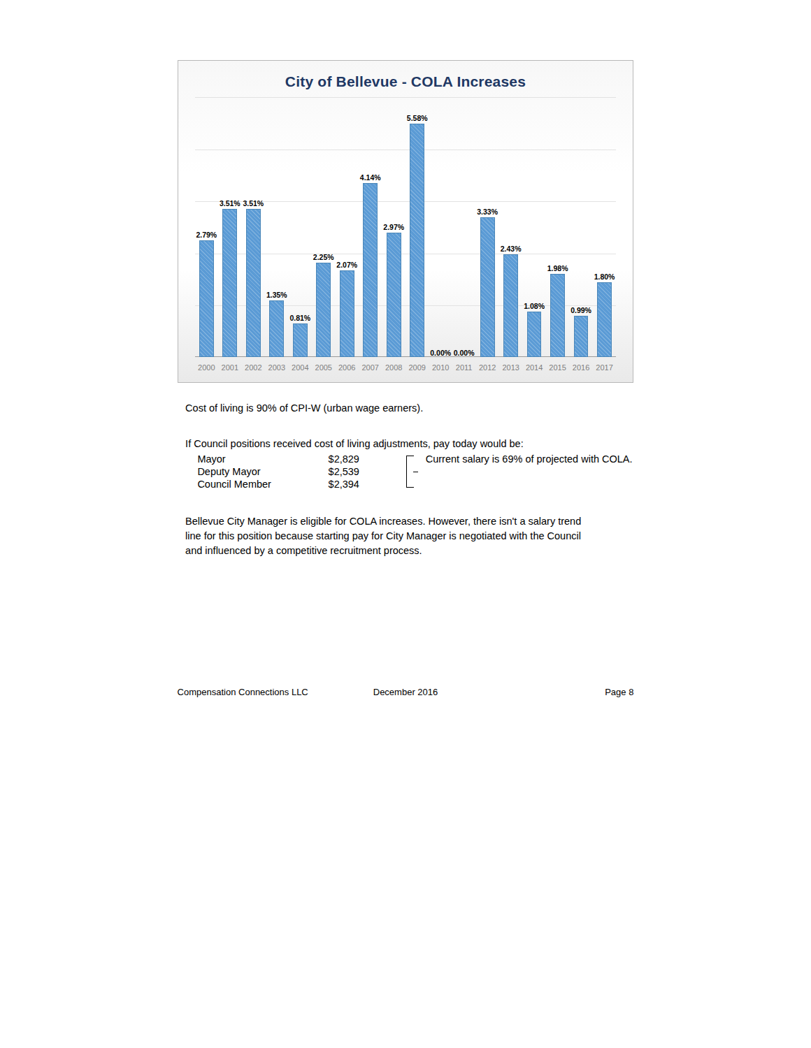City of Bellevue - COLA Increases
2.79%
3.51%
3.51%
1.35%
0.81%
2.25%
2.07%
4.14%
2.97%
5.58%
0.00%
0.00%
3.33%
2.43%
1.08%
1.98%
0.99%
1.80%
2000 2001 2002 2003 2004 2005 2006 2007 2008 2009 2010 2011 2012 2013 2014 2015 2016 2017
Cost of living is 90% of CPI-W (urban wage earners).
If Council positions received cost of living adjustments, pay today would be:
| Mayor | $2,829 | | Current salary is 69% of projected with COLA. |
| Deputy Mayor | $2,539 |
| Council Member | $2,394 |
Bellevue City Manager is eligible for COLA increases. However, there isn't a salary trend
line for this position because starting pay for City Manager is negotiated with the Council
and influenced by a competitive recruitment process.
Compensation Connections LLC
December 2016
Page 8